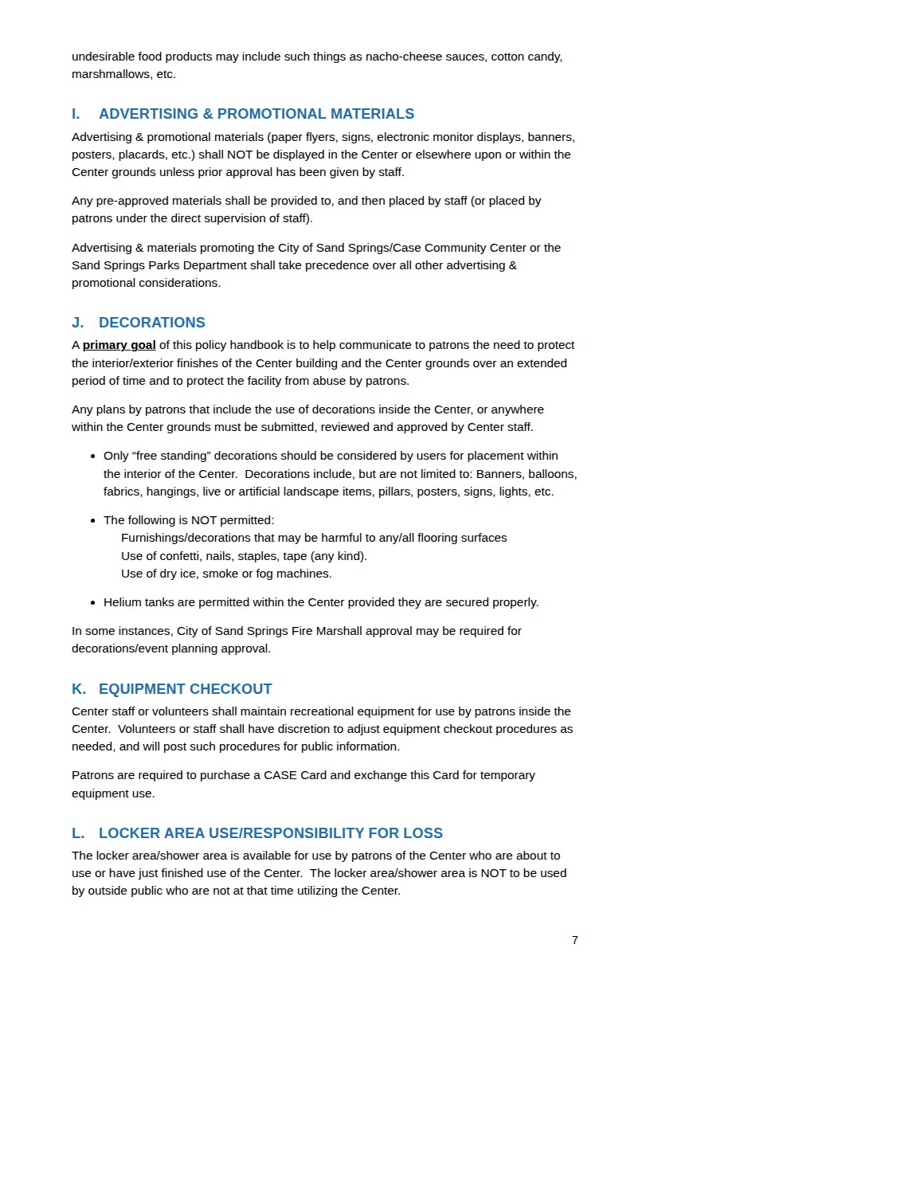undesirable food products may include such things as nacho-cheese sauces, cotton candy, marshmallows, etc.
I. Advertising & Promotional Materials
Advertising & promotional materials (paper flyers, signs, electronic monitor displays, banners, posters, placards, etc.) shall NOT be displayed in the Center or elsewhere upon or within the Center grounds unless prior approval has been given by staff.
Any pre-approved materials shall be provided to, and then placed by staff (or placed by patrons under the direct supervision of staff).
Advertising & materials promoting the City of Sand Springs/Case Community Center or the Sand Springs Parks Department shall take precedence over all other advertising & promotional considerations.
J. Decorations
A primary goal of this policy handbook is to help communicate to patrons the need to protect the interior/exterior finishes of the Center building and the Center grounds over an extended period of time and to protect the facility from abuse by patrons.
Any plans by patrons that include the use of decorations inside the Center, or anywhere within the Center grounds must be submitted, reviewed and approved by Center staff.
Only “free standing” decorations should be considered by users for placement within the interior of the Center. Decorations include, but are not limited to: Banners, balloons, fabrics, hangings, live or artificial landscape items, pillars, posters, signs, lights, etc.
The following is NOT permitted:
Furnishings/decorations that may be harmful to any/all flooring surfaces
Use of confetti, nails, staples, tape (any kind).
Use of dry ice, smoke or fog machines.
Helium tanks are permitted within the Center provided they are secured properly.
In some instances, City of Sand Springs Fire Marshall approval may be required for decorations/event planning approval.
K. Equipment checkout
Center staff or volunteers shall maintain recreational equipment for use by patrons inside the Center. Volunteers or staff shall have discretion to adjust equipment checkout procedures as needed, and will post such procedures for public information.
Patrons are required to purchase a CASE Card and exchange this Card for temporary equipment use.
L. Locker area use/Responsibility for loss
The locker area/shower area is available for use by patrons of the Center who are about to use or have just finished use of the Center. The locker area/shower area is NOT to be used by outside public who are not at that time utilizing the Center.
7